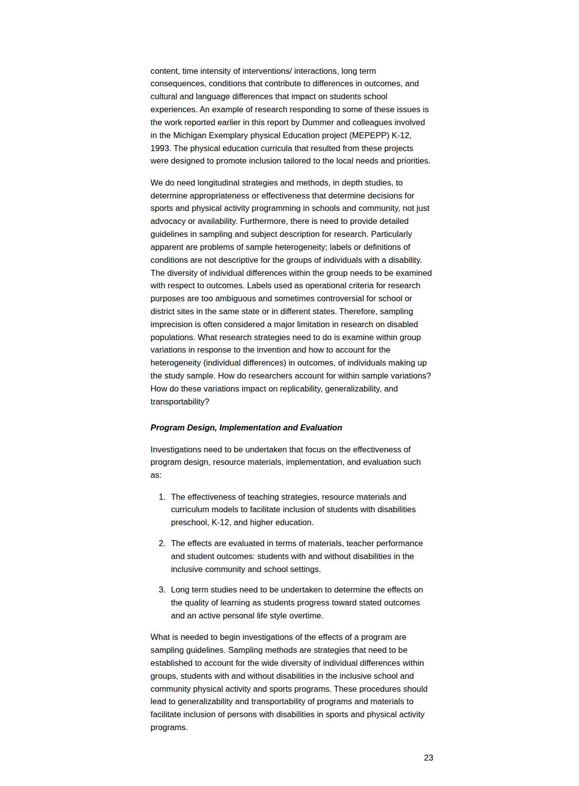content, time intensity of interventions/ interactions, long term consequences, conditions that contribute to differences in outcomes, and cultural and language differences that impact on students school experiences. An example of research responding to some of these issues is the work reported earlier in this report by Dummer and colleagues involved in the Michigan Exemplary physical Education project (MEPEPP) K-12, 1993. The physical education curricula that resulted from these projects were designed to promote inclusion tailored to the local needs and priorities.
We do need longitudinal strategies and methods, in depth studies, to determine appropriateness or effectiveness that determine decisions for sports and physical activity programming in schools and community, not just advocacy or availability. Furthermore, there is need to provide detailed guidelines in sampling and subject description for research. Particularly apparent are problems of sample heterogeneity; labels or definitions of conditions are not descriptive for the groups of individuals with a disability. The diversity of individual differences within the group needs to be examined with respect to outcomes. Labels used as operational criteria for research purposes are too ambiguous and sometimes controversial for school or district sites in the same state or in different states. Therefore, sampling imprecision is often considered a major limitation in research on disabled populations. What research strategies need to do is examine within group variations in response to the invention and how to account for the heterogeneity (individual differences) in outcomes, of individuals making up the study sample. How do researchers account for within sample variations? How do these variations impact on replicability, generalizability, and transportability?
Program Design, Implementation and Evaluation
Investigations need to be undertaken that focus on the effectiveness of program design, resource materials, implementation, and evaluation such as:
The effectiveness of teaching strategies, resource materials and curriculum models to facilitate inclusion of students with disabilities preschool, K-12, and higher education.
The effects are evaluated in terms of materials, teacher performance and student outcomes: students with and without disabilities in the inclusive community and school settings.
Long term studies need to be undertaken to determine the effects on the quality of learning as students progress toward stated outcomes and an active personal life style overtime.
What is needed to begin investigations of the effects of a program are sampling guidelines. Sampling methods are strategies that need to be established to account for the wide diversity of individual differences within groups, students with and without disabilities in the inclusive school and community physical activity and sports programs. These procedures should lead to generalizability and transportability of programs and materials to facilitate inclusion of persons with disabilities in sports and physical activity programs.
23